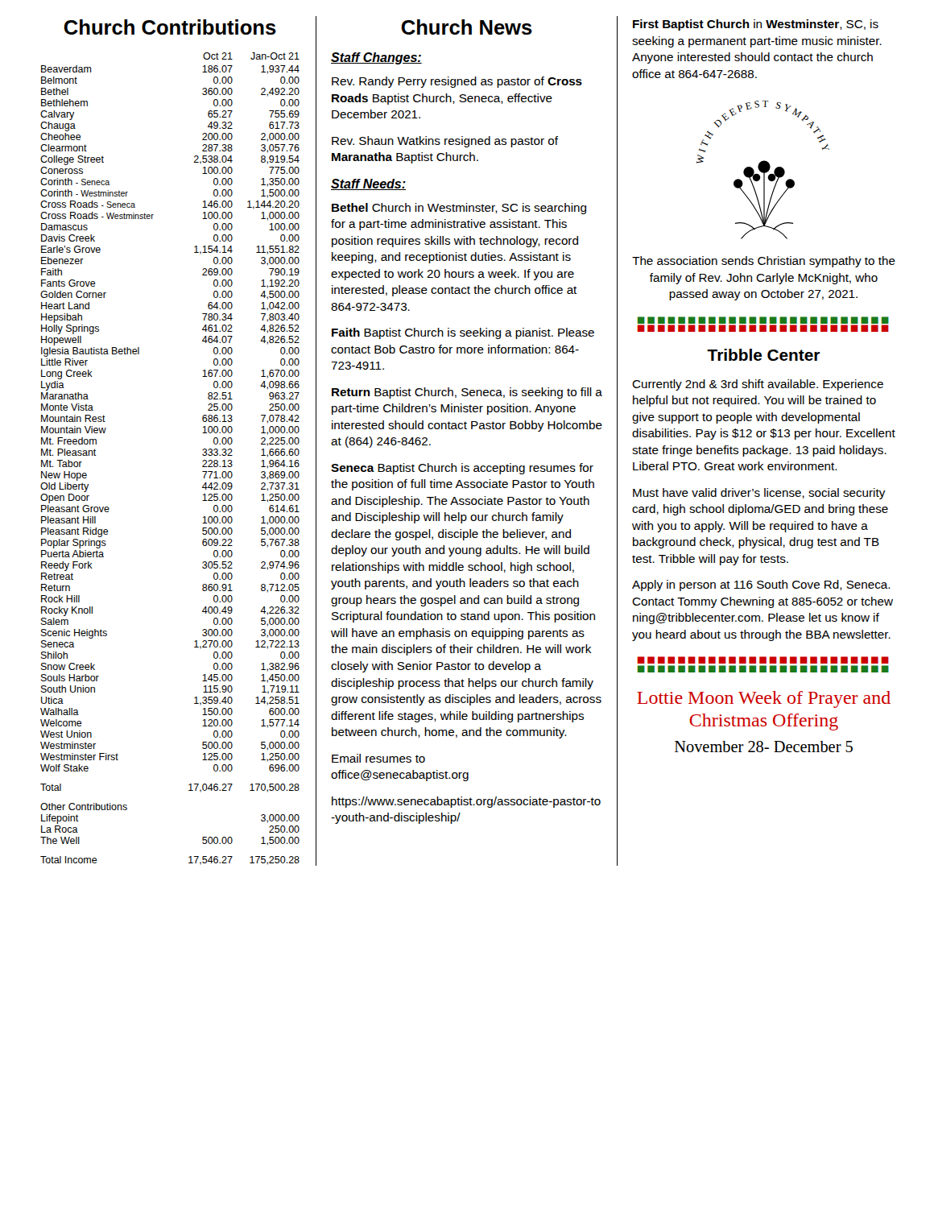Church Contributions
| | Oct 21 | Jan-Oct 21 |
| --- | --- | --- |
| Beaverdam | 186.07 | 1,937.44 |
| Belmont | 0.00 | 0.00 |
| Bethel | 360.00 | 2,492.20 |
| Bethlehem | 0.00 | 0.00 |
| Calvary | 65.27 | 755.69 |
| Chauga | 49.32 | 617.73 |
| Cheohee | 200.00 | 2,000.00 |
| Clearmont | 287.38 | 3,057.76 |
| College Street | 2,538.04 | 8,919.54 |
| Coneross | 100.00 | 775.00 |
| Corinth - Seneca | 0.00 | 1,350.00 |
| Corinth - Westminster | 0.00 | 1,500.00 |
| Cross Roads - Seneca | 146.00 | 1,144.20.20 |
| Cross Roads - Westminster | 100.00 | 1,000.00 |
| Damascus | 0.00 | 100.00 |
| Davis Creek | 0.00 | 0.00 |
| Earle’s Grove | 1,154.14 | 11,551.82 |
| Ebenezer | 0.00 | 3,000.00 |
| Faith | 269.00 | 790.19 |
| Fants Grove | 0.00 | 1,192.20 |
| Golden Corner | 0.00 | 4,500.00 |
| Heart Land | 64.00 | 1,042.00 |
| Hepsibah | 780.34 | 7,803.40 |
| Holly Springs | 461.02 | 4,826.52 |
| Hopewell | 464.07 | 4,826.52 |
| Iglesia Bautista Bethel | 0.00 | 0.00 |
| Little River | 0.00 | 0.00 |
| Long Creek | 167.00 | 1,670.00 |
| Lydia | 0.00 | 4,098.66 |
| Maranatha | 82.51 | 963.27 |
| Monte Vista | 25.00 | 250.00 |
| Mountain Rest | 686.13 | 7,078.42 |
| Mountain View | 100.00 | 1,000.00 |
| Mt. Freedom | 0.00 | 2,225.00 |
| Mt. Pleasant | 333.32 | 1,666.60 |
| Mt. Tabor | 228.13 | 1,964.16 |
| New Hope | 771.00 | 3,869.00 |
| Old Liberty | 442.09 | 2,737.31 |
| Open Door | 125.00 | 1,250.00 |
| Pleasant Grove | 0.00 | 614.61 |
| Pleasant Hill | 100.00 | 1,000.00 |
| Pleasant Ridge | 500.00 | 5,000.00 |
| Poplar Springs | 609.22 | 5,767.38 |
| Puerta Abierta | 0.00 | 0.00 |
| Reedy Fork | 305.52 | 2,974.96 |
| Retreat | 0.00 | 0.00 |
| Return | 860.91 | 8,712.05 |
| Rock Hill | 0.00 | 0.00 |
| Rocky Knoll | 400.49 | 4,226.32 |
| Salem | 0.00 | 5,000.00 |
| Scenic Heights | 300.00 | 3,000.00 |
| Seneca | 1,270.00 | 12,722.13 |
| Shiloh | 0.00 | 0.00 |
| Snow Creek | 0.00 | 1,382.96 |
| Souls Harbor | 145.00 | 1,450.00 |
| South Union | 115.90 | 1,719.11 |
| Utica | 1,359.40 | 14,258.51 |
| Walhalla | 150.00 | 600.00 |
| Welcome | 120.00 | 1,577.14 |
| West Union | 0.00 | 0.00 |
| Westminster | 500.00 | 5,000.00 |
| Westminster First | 125.00 | 1,250.00 |
| Wolf Stake | 0.00 | 696.00 |
| Total | 17,046.27 | 170,500.28 |
| Other Contributions | | |
| Lifepoint | | 3,000.00 |
| La Roca | | 250.00 |
| The Well | 500.00 | 1,500.00 |
| Total Income | 17,546.27 | 175,250.28 |
Church News
Staff Changes:
Rev. Randy Perry resigned as pastor of Cross Roads Baptist Church, Seneca, effective December 2021.
Rev. Shaun Watkins resigned as pastor of Maranatha Baptist Church.
Staff Needs:
Bethel Church in Westminster, SC is searching for a part-time administrative assistant. This position requires skills with technology, record keeping, and receptionist duties. Assistant is expected to work 20 hours a week. If you are interested, please contact the church office at 864-972-3473.
Faith Baptist Church is seeking a pianist. Please contact Bob Castro for more information: 864-723-4911.
Return Baptist Church, Seneca, is seeking to fill a part-time Children’s Minister position. Anyone interested should contact Pastor Bobby Holcombe at (864) 246-8462.
Seneca Baptist Church is accepting resumes for the position of full time Associate Pastor to Youth and Discipleship. The Associate Pastor to Youth and Discipleship will help our church family declare the gospel, disciple the believer, and deploy our youth and young adults. He will build relationships with middle school, high school, youth parents, and youth leaders so that each group hears the gospel and can build a strong Scriptural foundation to stand upon. This position will have an emphasis on equipping parents as the main disciplers of their children. He will work closely with Senior Pastor to develop a discipleship process that helps our church family grow consistently as disciples and leaders, across different life stages, while building partnerships between church, home, and the community.
Email resumes to
office@senecabaptist.org
https://www.senecabaptist.org/associate-pastor-to-youth-and-discipleship/
First Baptist Church in Westminster, SC, is seeking a permanent part-time music minister. Anyone interested should contact the church office at 864-647-2688.
The association sends Christian sympathy to the family of Rev. John Carlyle McKnight, who passed away on October 27, 2021.
■■■■■■■■■■■■■■■■■■■■■■■■■
■■■■■■■■■■■■■■■■■■■■■■■■■
Tribble Center
Currently 2nd & 3rd shift available. Experience helpful but not required. You will be trained to give support to people with developmental disabilities. Pay is $12 or $13 per hour. Excellent state fringe benefits package. 13 paid holidays. Liberal PTO. Great work environment.
Must have valid driver’s license, social security card, high school diploma/GED and bring these with you to apply. Will be required to have a background check, physical, drug test and TB test. Tribble will pay for tests.
Apply in person at 116 South Cove Rd, Seneca. Contact Tommy Chewning at 885-6052 or tchewning@tribblecenter.com. Please let us know if you heard about us through the BBA newsletter.
■■■■■■■■■■■■■■■■■■■■■■■■■
■■■■■■■■■■■■■■■■■■■■■■■■■
Lottie Moon Week of Prayer and Christmas Offering November 28- December 5